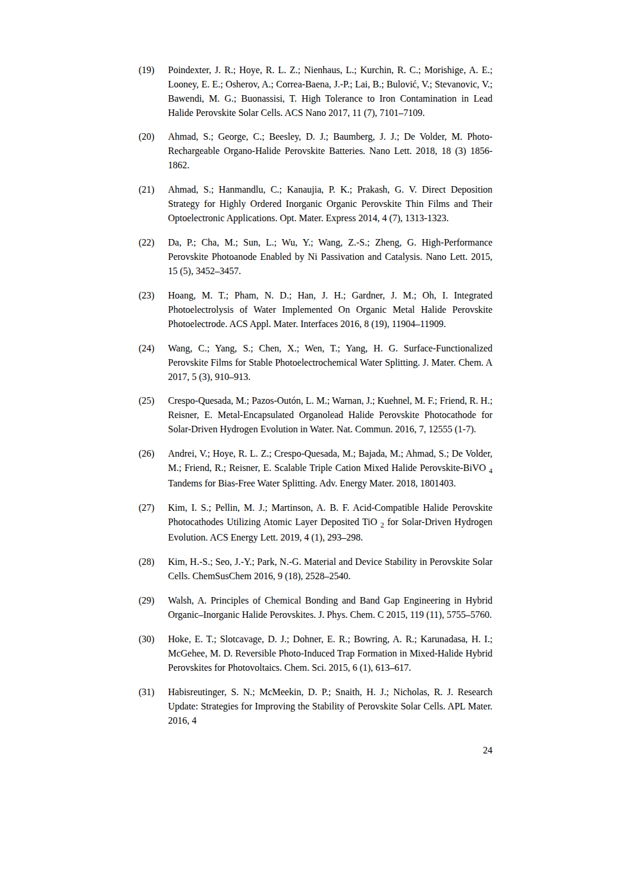(19) Poindexter, J. R.; Hoye, R. L. Z.; Nienhaus, L.; Kurchin, R. C.; Morishige, A. E.; Looney, E. E.; Osherov, A.; Correa-Baena, J.-P.; Lai, B.; Bulović, V.; Stevanovic, V.; Bawendi, M. G.; Buonassisi, T. High Tolerance to Iron Contamination in Lead Halide Perovskite Solar Cells. ACS Nano 2017, 11 (7), 7101–7109.
(20) Ahmad, S.; George, C.; Beesley, D. J.; Baumberg, J. J.; De Volder, M. Photo-Rechargeable Organo-Halide Perovskite Batteries. Nano Lett. 2018, 18 (3) 1856-1862.
(21) Ahmad, S.; Hanmandlu, C.; Kanaujia, P. K.; Prakash, G. V. Direct Deposition Strategy for Highly Ordered Inorganic Organic Perovskite Thin Films and Their Optoelectronic Applications. Opt. Mater. Express 2014, 4 (7), 1313-1323.
(22) Da, P.; Cha, M.; Sun, L.; Wu, Y.; Wang, Z.-S.; Zheng, G. High-Performance Perovskite Photoanode Enabled by Ni Passivation and Catalysis. Nano Lett. 2015, 15 (5), 3452–3457.
(23) Hoang, M. T.; Pham, N. D.; Han, J. H.; Gardner, J. M.; Oh, I. Integrated Photoelectrolysis of Water Implemented On Organic Metal Halide Perovskite Photoelectrode. ACS Appl. Mater. Interfaces 2016, 8 (19), 11904–11909.
(24) Wang, C.; Yang, S.; Chen, X.; Wen, T.; Yang, H. G. Surface-Functionalized Perovskite Films for Stable Photoelectrochemical Water Splitting. J. Mater. Chem. A 2017, 5 (3), 910–913.
(25) Crespo-Quesada, M.; Pazos-Outón, L. M.; Warnan, J.; Kuehnel, M. F.; Friend, R. H.; Reisner, E. Metal-Encapsulated Organolead Halide Perovskite Photocathode for Solar-Driven Hydrogen Evolution in Water. Nat. Commun. 2016, 7, 12555 (1-7).
(26) Andrei, V.; Hoye, R. L. Z.; Crespo-Quesada, M.; Bajada, M.; Ahmad, S.; De Volder, M.; Friend, R.; Reisner, E. Scalable Triple Cation Mixed Halide Perovskite-BiVO 4 Tandems for Bias-Free Water Splitting. Adv. Energy Mater. 2018, 1801403.
(27) Kim, I. S.; Pellin, M. J.; Martinson, A. B. F. Acid-Compatible Halide Perovskite Photocathodes Utilizing Atomic Layer Deposited TiO 2 for Solar-Driven Hydrogen Evolution. ACS Energy Lett. 2019, 4 (1), 293–298.
(28) Kim, H.-S.; Seo, J.-Y.; Park, N.-G. Material and Device Stability in Perovskite Solar Cells. ChemSusChem 2016, 9 (18), 2528–2540.
(29) Walsh, A. Principles of Chemical Bonding and Band Gap Engineering in Hybrid Organic–Inorganic Halide Perovskites. J. Phys. Chem. C 2015, 119 (11), 5755–5760.
(30) Hoke, E. T.; Slotcavage, D. J.; Dohner, E. R.; Bowring, A. R.; Karunadasa, H. I.; McGehee, M. D. Reversible Photo-Induced Trap Formation in Mixed-Halide Hybrid Perovskites for Photovoltaics. Chem. Sci. 2015, 6 (1), 613–617.
(31) Habisreutinger, S. N.; McMeekin, D. P.; Snaith, H. J.; Nicholas, R. J. Research Update: Strategies for Improving the Stability of Perovskite Solar Cells. APL Mater. 2016, 4
24